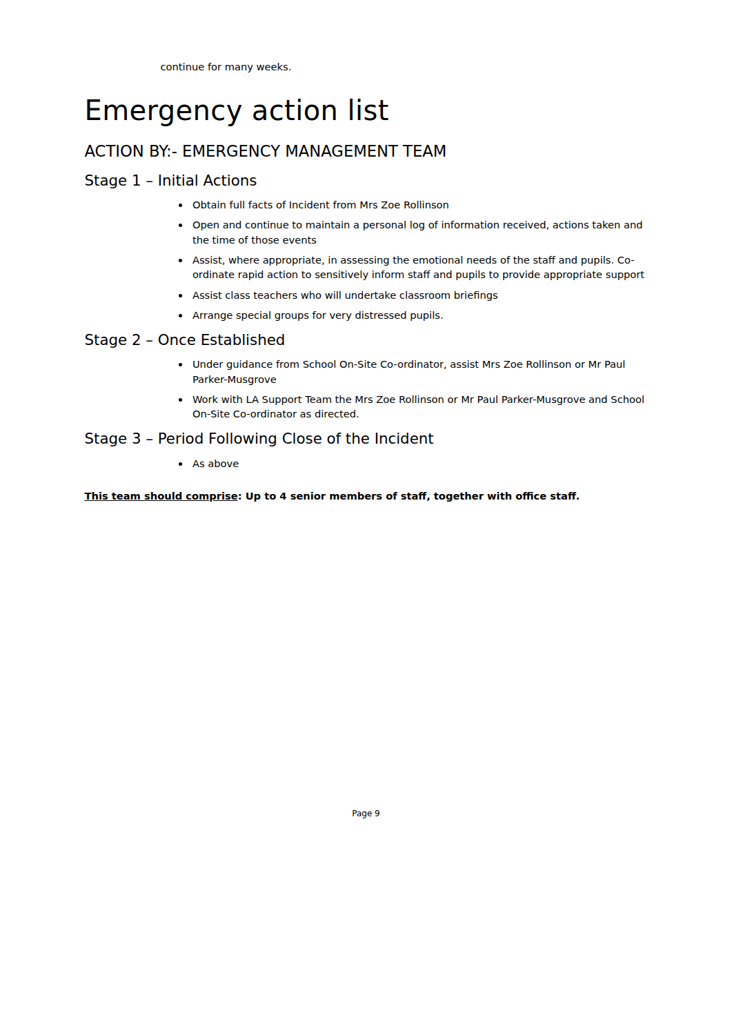continue for many weeks.
Emergency action list
ACTION BY:- EMERGENCY MANAGEMENT TEAM
Stage 1 – Initial Actions
Obtain full facts of Incident from Mrs Zoe Rollinson
Open and continue to maintain a personal log of information received, actions taken and the time of those events
Assist, where appropriate, in assessing the emotional needs of the staff and pupils. Co-ordinate rapid action to sensitively inform staff and pupils to provide appropriate support
Assist class teachers who will undertake classroom briefings
Arrange special groups for very distressed pupils.
Stage 2 – Once Established
Under guidance from School On-Site Co-ordinator, assist Mrs Zoe Rollinson or Mr Paul Parker-Musgrove
Work with LA Support Team the Mrs Zoe Rollinson or Mr Paul Parker-Musgrove and School On-Site Co-ordinator as directed.
Stage 3 – Period Following Close of the Incident
As above
This team should comprise: Up to 4 senior members of staff, together with office staff.
Page 9